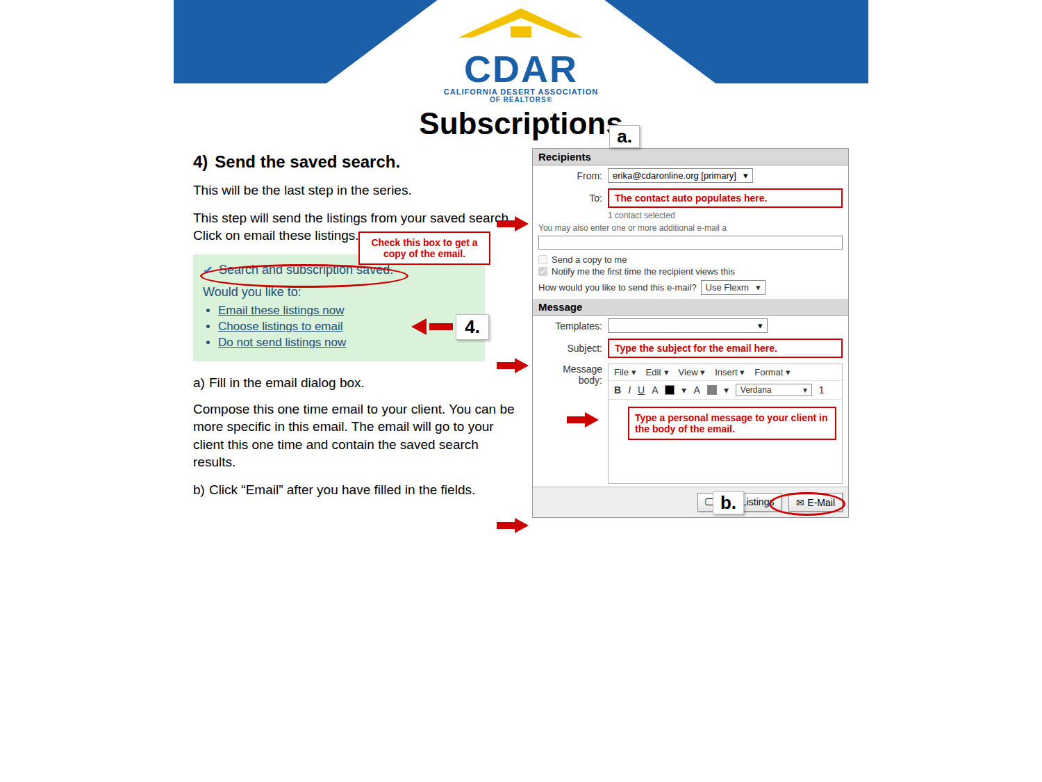CDAR
CALIFORNIA DESERT ASSOCIATION
OF REALTORS®
Subscriptions
4) Send the saved search.
This will be the last step in the series.
This step will send the listings from your saved search. Click on email these listings.
✔ Search and subscription saved.
Would you like to:
Email these listings now
Choose listings to email
Do not send listings now
4.
a) Fill in the email dialog box.
Compose this one time email to your client. You can be more specific in this email. The email will go to your client this one time and contain the saved search results.
b) Click “Email” after you have filled in the fields.
a.
Recipients
From:
erika@cdaronline.org [primary]▾
To:
The contact auto populates here.
1 contact selected
You may also enter one or more additional e-mail a
Send a copy to me
Notify me the first time the recipient views this
How would you like to send this e-mail? Use Flexm▾
Message
Templates:
▾
Subject:
Type the subject for the email here.
Message body:
File ▾Edit ▾View ▾Insert ▾Format ▾
B I U A ▾ A ▾ Verdana▾ 1
Type a personal message to your client in the body of the email.
b. 🖵 View Listings ✉ E-Mail
Check this box to get a copy of the email.